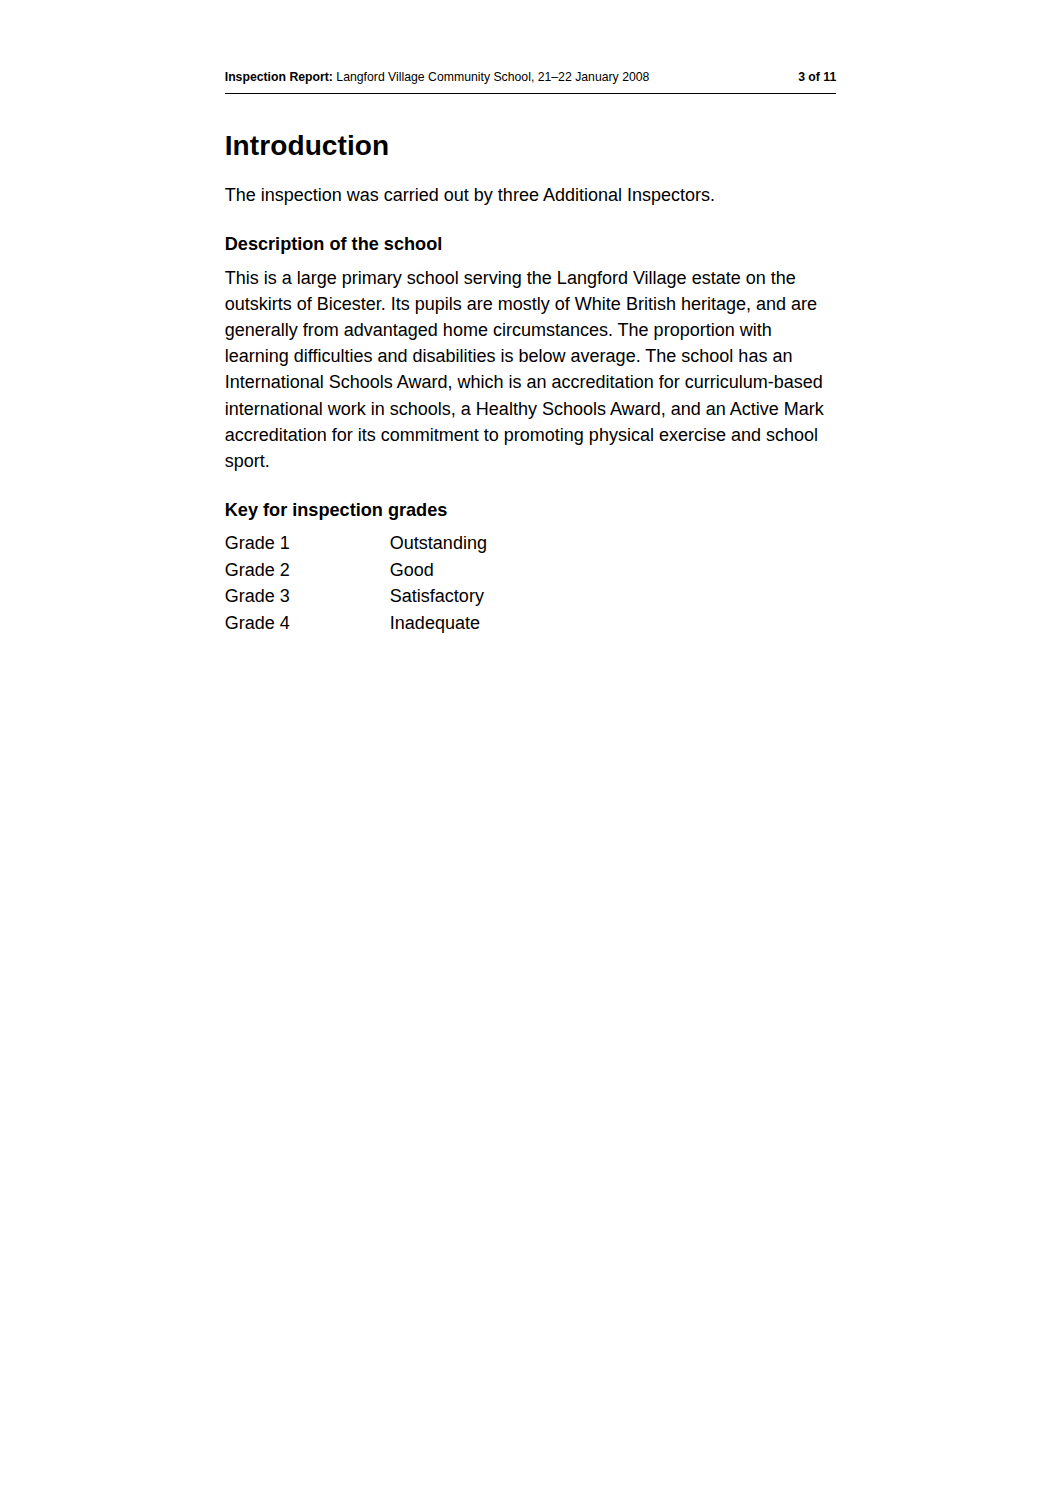Inspection Report: Langford Village Community School, 21–22 January 2008
3 of 11
Introduction
The inspection was carried out by three Additional Inspectors.
Description of the school
This is a large primary school serving the Langford Village estate on the outskirts of Bicester. Its pupils are mostly of White British heritage, and are generally from advantaged home circumstances. The proportion with learning difficulties and disabilities is below average. The school has an International Schools Award, which is an accreditation for curriculum-based international work in schools, a Healthy Schools Award, and an Active Mark accreditation for its commitment to promoting physical exercise and school sport.
Key for inspection grades
| Grade 1 | Outstanding |
| Grade 2 | Good |
| Grade 3 | Satisfactory |
| Grade 4 | Inadequate |